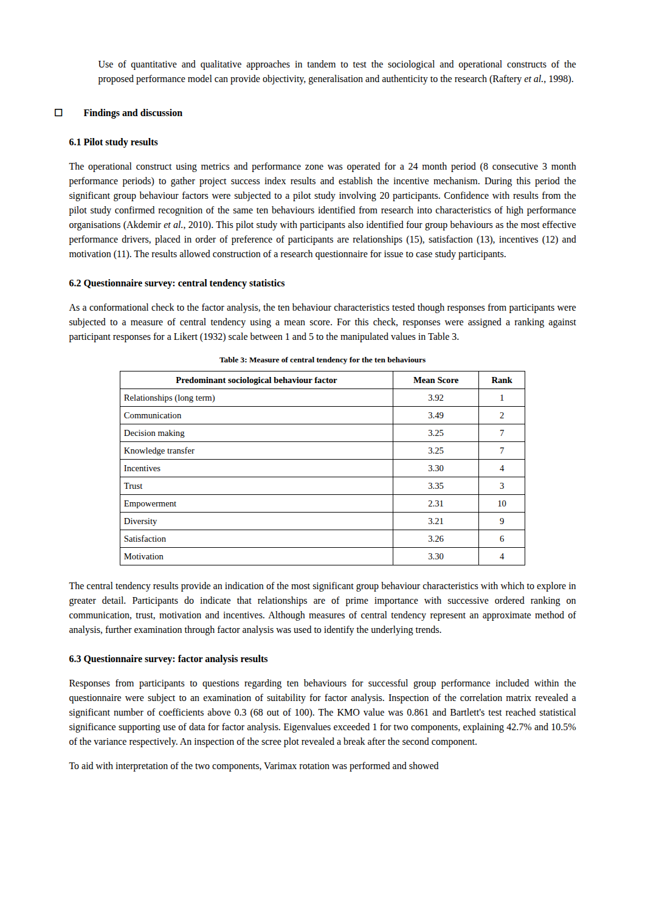Use of quantitative and qualitative approaches in tandem to test the sociological and operational constructs of the proposed performance model can provide objectivity, generalisation and authenticity to the research (Raftery et al., 1998).
☐Findings and discussion
6.1 Pilot study results
The operational construct using metrics and performance zone was operated for a 24 month period (8 consecutive 3 month performance periods) to gather project success index results and establish the incentive mechanism. During this period the significant group behaviour factors were subjected to a pilot study involving 20 participants. Confidence with results from the pilot study confirmed recognition of the same ten behaviours identified from research into characteristics of high performance organisations (Akdemir et al., 2010). This pilot study with participants also identified four group behaviours as the most effective performance drivers, placed in order of preference of participants are relationships (15), satisfaction (13), incentives (12) and motivation (11). The results allowed construction of a research questionnaire for issue to case study participants.
6.2 Questionnaire survey: central tendency statistics
As a conformational check to the factor analysis, the ten behaviour characteristics tested though responses from participants were subjected to a measure of central tendency using a mean score. For this check, responses were assigned a ranking against participant responses for a Likert (1932) scale between 1 and 5 to the manipulated values in Table 3.
Table 3: Measure of central tendency for the ten behaviours
| Predominant sociological behaviour factor | Mean Score | Rank |
| --- | --- | --- |
| Relationships (long term) | 3.92 | 1 |
| Communication | 3.49 | 2 |
| Decision making | 3.25 | 7 |
| Knowledge transfer | 3.25 | 7 |
| Incentives | 3.30 | 4 |
| Trust | 3.35 | 3 |
| Empowerment | 2.31 | 10 |
| Diversity | 3.21 | 9 |
| Satisfaction | 3.26 | 6 |
| Motivation | 3.30 | 4 |
The central tendency results provide an indication of the most significant group behaviour characteristics with which to explore in greater detail. Participants do indicate that relationships are of prime importance with successive ordered ranking on communication, trust, motivation and incentives. Although measures of central tendency represent an approximate method of analysis, further examination through factor analysis was used to identify the underlying trends.
6.3 Questionnaire survey: factor analysis results
Responses from participants to questions regarding ten behaviours for successful group performance included within the questionnaire were subject to an examination of suitability for factor analysis. Inspection of the correlation matrix revealed a significant number of coefficients above 0.3 (68 out of 100). The KMO value was 0.861 and Bartlett's test reached statistical significance supporting use of data for factor analysis. Eigenvalues exceeded 1 for two components, explaining 42.7% and 10.5% of the variance respectively. An inspection of the scree plot revealed a break after the second component.
To aid with interpretation of the two components, Varimax rotation was performed and showed